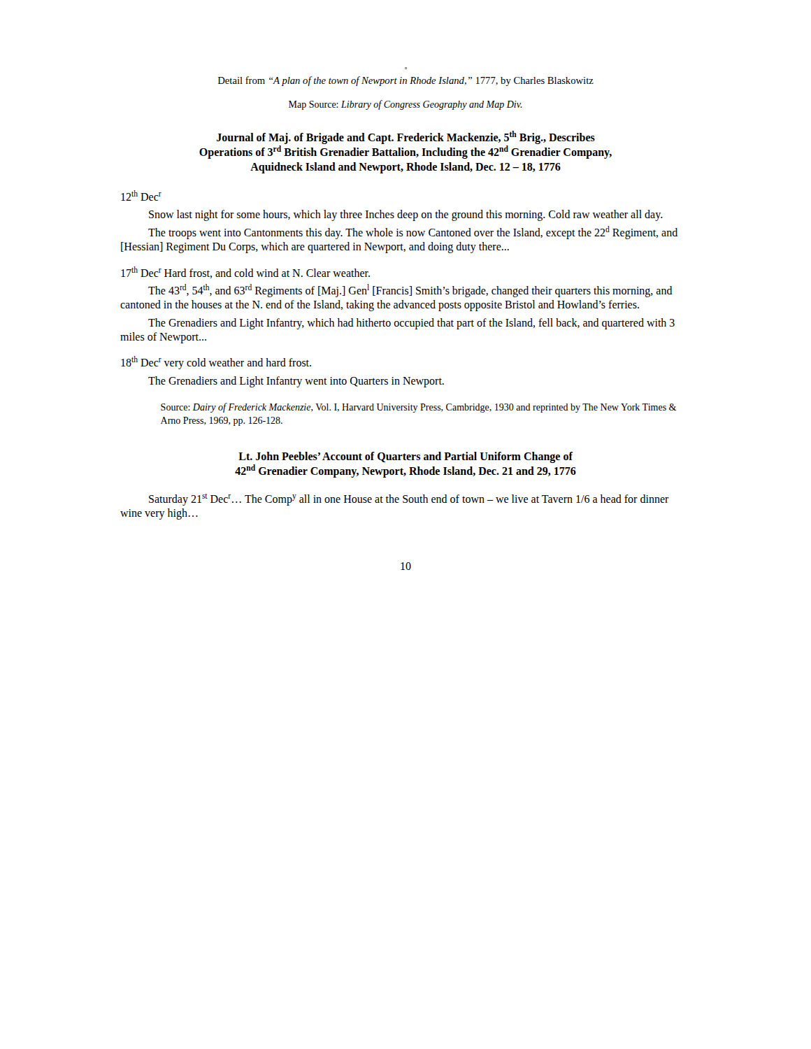Detail from “A plan of the town of Newport in Rhode Island,” 1777, by Charles Blaskowitz
Map Source: Library of Congress Geography and Map Div.
Journal of Maj. of Brigade and Capt. Frederick Mackenzie, 5th Brig., Describes
Operations of 3rd British Grenadier Battalion, Including the 42nd Grenadier Company,
Aquidneck Island and Newport, Rhode Island, Dec. 12 – 18, 1776
12th Decr
Snow last night for some hours, which lay three Inches deep on the ground this morning. Cold raw weather all day.
The troops went into Cantonments this day. The whole is now Cantoned over the Island, except the 22d Regiment, and [Hessian] Regiment Du Corps, which are quartered in Newport, and doing duty there...
17th Decr Hard frost, and cold wind at N. Clear weather.
The 43rd, 54th, and 63rd Regiments of [Maj.] Genl [Francis] Smith’s brigade, changed their quarters this morning, and cantoned in the houses at the N. end of the Island, taking the advanced posts opposite Bristol and Howland’s ferries.
The Grenadiers and Light Infantry, which had hitherto occupied that part of the Island, fell back, and quartered with 3 miles of Newport...
18th Decr very cold weather and hard frost.
The Grenadiers and Light Infantry went into Quarters in Newport.
Source: Dairy of Frederick Mackenzie, Vol. I, Harvard University Press, Cambridge, 1930 and reprinted by The New York Times & Arno Press, 1969, pp. 126-128.
Lt. John Peebles’ Account of Quarters and Partial Uniform Change of
42nd Grenadier Company, Newport, Rhode Island, Dec. 21 and 29, 1776
Saturday 21st Decr… The Compy all in one House at the South end of town – we live at Tavern 1/6 a head for dinner wine very high…
10